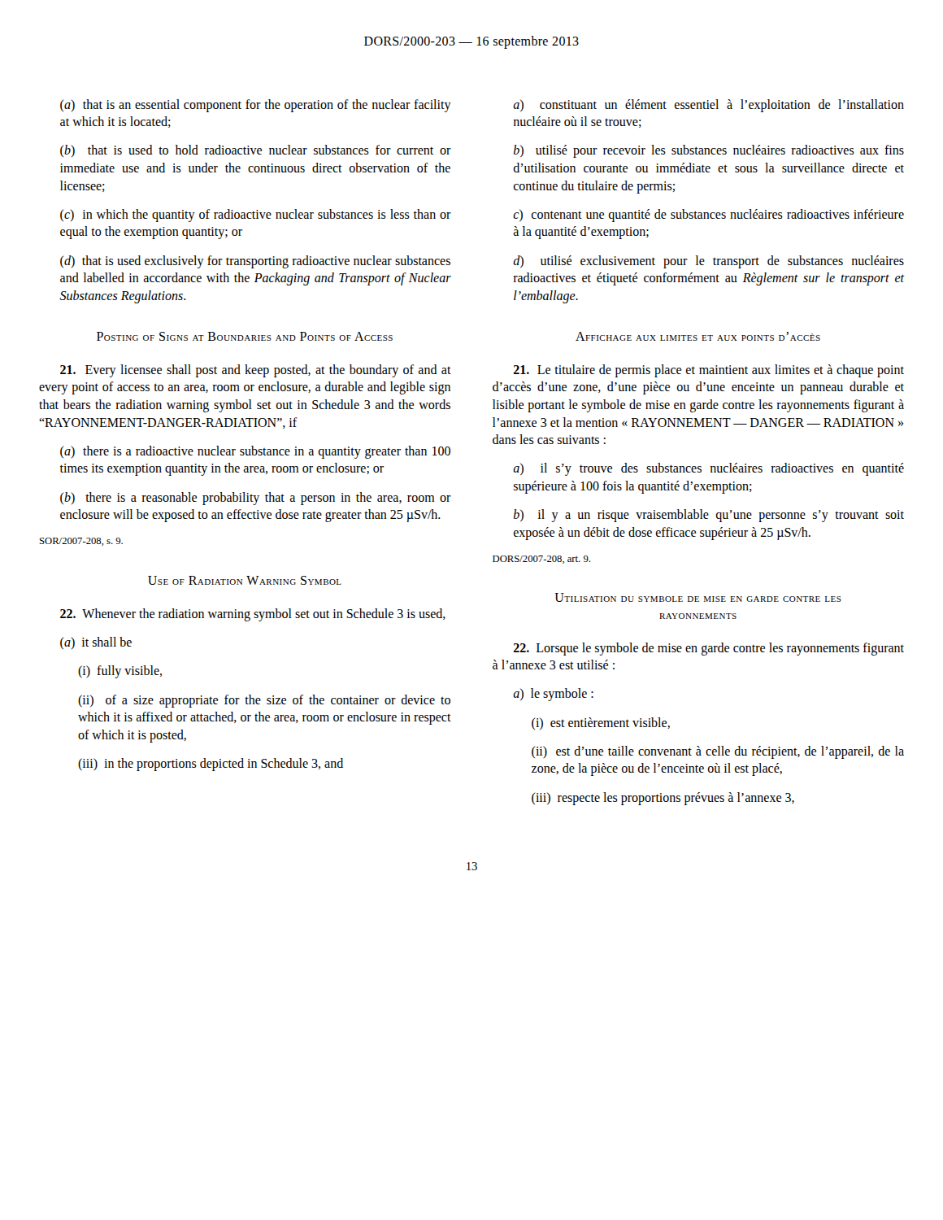DORS/2000-203 — 16 septembre 2013
(a) that is an essential component for the operation of the nuclear facility at which it is located;
(b) that is used to hold radioactive nuclear substances for current or immediate use and is under the continuous direct observation of the licensee;
(c) in which the quantity of radioactive nuclear substances is less than or equal to the exemption quantity; or
(d) that is used exclusively for transporting radioactive nuclear substances and labelled in accordance with the Packaging and Transport of Nuclear Substances Regulations.
Posting of Signs at Boundaries and Points of Access
21. Every licensee shall post and keep posted, at the boundary of and at every point of access to an area, room or enclosure, a durable and legible sign that bears the radiation warning symbol set out in Schedule 3 and the words “RAYONNEMENT-DANGER-RADIATION”, if
(a) there is a radioactive nuclear substance in a quantity greater than 100 times its exemption quantity in the area, room or enclosure; or
(b) there is a reasonable probability that a person in the area, room or enclosure will be exposed to an effective dose rate greater than 25 µSv/h.
SOR/2007-208, s. 9.
Use of Radiation Warning Symbol
22. Whenever the radiation warning symbol set out in Schedule 3 is used,
(a) it shall be
(i) fully visible,
(ii) of a size appropriate for the size of the container or device to which it is affixed or attached, or the area, room or enclosure in respect of which it is posted,
(iii) in the proportions depicted in Schedule 3, and
a) constituant un élément essentiel à l’exploitation de l’installation nucléaire où il se trouve;
b) utilisé pour recevoir les substances nucléaires radioactives aux fins d’utilisation courante ou immédiate et sous la surveillance directe et continue du titulaire de permis;
c) contenant une quantité de substances nucléaires radioactives inférieure à la quantité d’exemption;
d) utilisé exclusivement pour le transport de substances nucléaires radioactives et étiqueté conformément au Règlement sur le transport et l’emballage.
Affichage aux limites et aux points d’accès
21. Le titulaire de permis place et maintient aux limites et à chaque point d’accès d’une zone, d’une pièce ou d’une enceinte un panneau durable et lisible portant le symbole de mise en garde contre les rayonnements figurant à l’annexe 3 et la mention « RAYONNEMENT — DANGER — RADIATION » dans les cas suivants :
a) il s’y trouve des substances nucléaires radioactives en quantité supérieure à 100 fois la quantité d’exemption;
b) il y a un risque vraisemblable qu’une personne s’y trouvant soit exposée à un débit de dose efficace supérieur à 25 µSv/h.
DORS/2007-208, art. 9.
Utilisation du symbole de mise en garde contre les
rayonnements
22. Lorsque le symbole de mise en garde contre les rayonnements figurant à l’annexe 3 est utilisé :
a) le symbole :
(i) est entièrement visible,
(ii) est d’une taille convenant à celle du récipient, de l’appareil, de la zone, de la pièce ou de l’enceinte où il est placé,
(iii) respecte les proportions prévues à l’annexe 3,
13